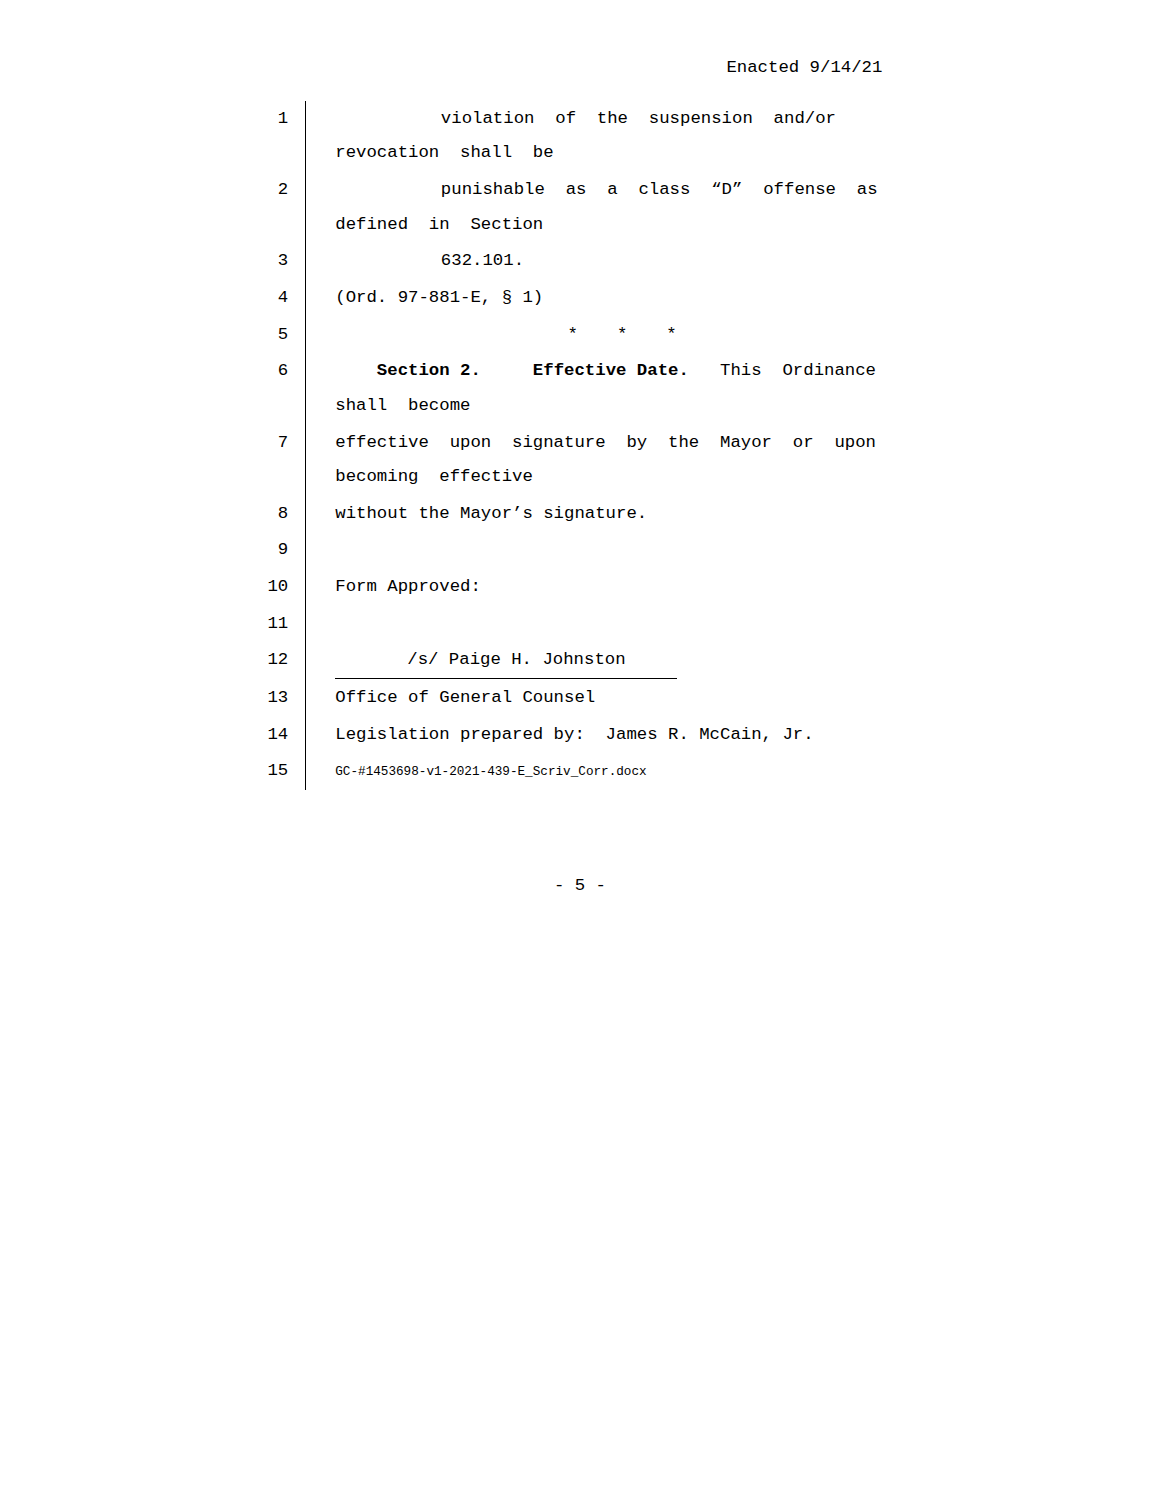Enacted 9/14/21
| 1 | violation of the suspension and/or revocation shall be |
| 2 | punishable as a class “D” offense as defined in Section |
| 3 | 632.101. |
| 4 | (Ord. 97-881-E, § 1) |
| 5 | * * * |
| 6 | Section 2. Effective Date. This Ordinance shall become |
| 7 | effective upon signature by the Mayor or upon becoming effective |
| 8 | without the Mayor’s signature. |
| 9 | |
| 10 | Form Approved: |
| 11 | |
| 12 | /s/ Paige H. Johnston |
| 13 | Office of General Counsel |
| 14 | Legislation prepared by: James R. McCain, Jr. |
| 15 | GC-#1453698-v1-2021-439-E_Scriv_Corr.docx |
- 5 -